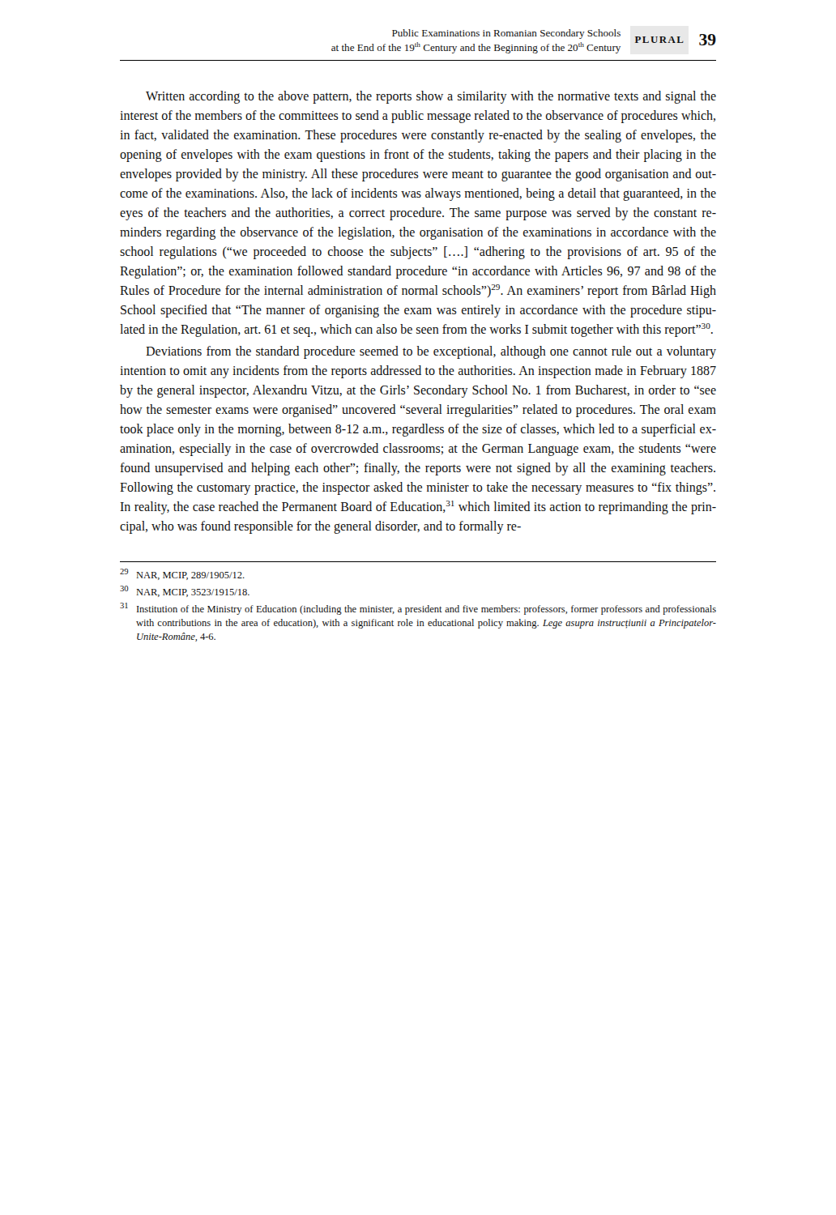Public Examinations in Romanian Secondary Schools
at the End of the 19th Century and the Beginning of the 20th Century
PLURAL
39
Written according to the above pattern, the reports show a similarity with the normative texts and signal the interest of the members of the committees to send a public message related to the observance of procedures which, in fact, validated the examination. These procedures were constantly re-enacted by the sealing of envelopes, the opening of envelopes with the exam questions in front of the students, taking the papers and their placing in the envelopes provided by the ministry. All these procedures were meant to guarantee the good organisation and outcome of the examinations. Also, the lack of incidents was always mentioned, being a detail that guaranteed, in the eyes of the teachers and the authorities, a correct procedure. The same purpose was served by the constant reminders regarding the observance of the legislation, the organisation of the examinations in accordance with the school regulations (“we proceeded to choose the subjects” [….] “adhering to the provisions of art. 95 of the Regulation”; or, the examination followed standard procedure “in accordance with Articles 96, 97 and 98 of the Rules of Procedure for the internal administration of normal schools”)29. An examiners’ report from Bârlad High School specified that “The manner of organising the exam was entirely in accordance with the procedure stipulated in the Regulation, art. 61 et seq., which can also be seen from the works I submit together with this report”30.
Deviations from the standard procedure seemed to be exceptional, although one cannot rule out a voluntary intention to omit any incidents from the reports addressed to the authorities. An inspection made in February 1887 by the general inspector, Alexandru Vitzu, at the Girls’ Secondary School No. 1 from Bucharest, in order to “see how the semester exams were organised” uncovered “several irregularities” related to procedures. The oral exam took place only in the morning, between 8-12 a.m., regardless of the size of classes, which led to a superficial examination, especially in the case of overcrowded classrooms; at the German Language exam, the students “were found unsupervised and helping each other”; finally, the reports were not signed by all the examining teachers. Following the customary practice, the inspector asked the minister to take the necessary measures to “fix things”. In reality, the case reached the Permanent Board of Education,31 which limited its action to reprimanding the principal, who was found responsible for the general disorder, and to formally re-
NAR, MCIP, 289/1905/12.
NAR, MCIP, 3523/1915/18.
Institution of the Ministry of Education (including the minister, a president and five members: professors, former professors and professionals with contributions in the area of education), with a significant role in educational policy making. Lege asupra instrucțiunii a Principatelor-Unite-Române, 4-6.